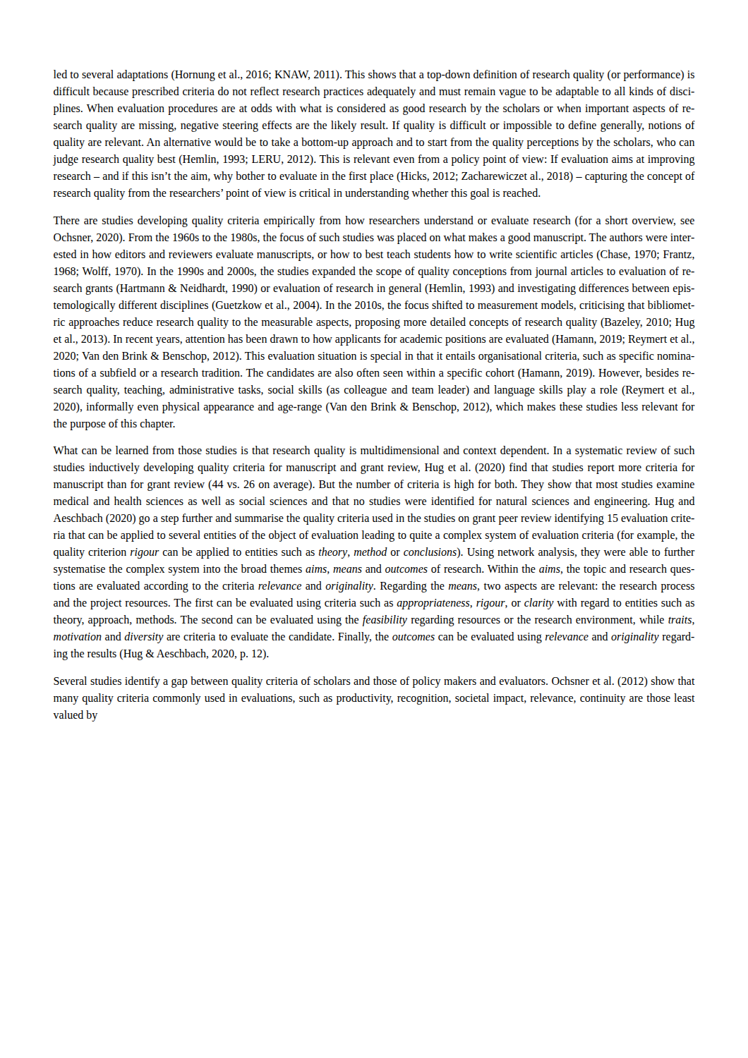led to several adaptations (Hornung et al., 2016; KNAW, 2011). This shows that a top-down definition of research quality (or performance) is difficult because prescribed criteria do not reflect research practices adequately and must remain vague to be adaptable to all kinds of disciplines. When evaluation procedures are at odds with what is considered as good research by the scholars or when important aspects of research quality are missing, negative steering effects are the likely result. If quality is difficult or impossible to define generally, notions of quality are relevant. An alternative would be to take a bottom-up approach and to start from the quality perceptions by the scholars, who can judge research quality best (Hemlin, 1993; LERU, 2012). This is relevant even from a policy point of view: If evaluation aims at improving research – and if this isn’t the aim, why bother to evaluate in the first place (Hicks, 2012; Zacharewiczet al., 2018) – capturing the concept of research quality from the researchers’ point of view is critical in understanding whether this goal is reached.
There are studies developing quality criteria empirically from how researchers understand or evaluate research (for a short overview, see Ochsner, 2020). From the 1960s to the 1980s, the focus of such studies was placed on what makes a good manuscript. The authors were interested in how editors and reviewers evaluate manuscripts, or how to best teach students how to write scientific articles (Chase, 1970; Frantz, 1968; Wolff, 1970). In the 1990s and 2000s, the studies expanded the scope of quality conceptions from journal articles to evaluation of research grants (Hartmann & Neidhardt, 1990) or evaluation of research in general (Hemlin, 1993) and investigating differences between epistemologically different disciplines (Guetzkow et al., 2004). In the 2010s, the focus shifted to measurement models, criticising that bibliometric approaches reduce research quality to the measurable aspects, proposing more detailed concepts of research quality (Bazeley, 2010; Hug et al., 2013). In recent years, attention has been drawn to how applicants for academic positions are evaluated (Hamann, 2019; Reymert et al., 2020; Van den Brink & Benschop, 2012). This evaluation situation is special in that it entails organisational criteria, such as specific nominations of a subfield or a research tradition. The candidates are also often seen within a specific cohort (Hamann, 2019). However, besides research quality, teaching, administrative tasks, social skills (as colleague and team leader) and language skills play a role (Reymert et al., 2020), informally even physical appearance and age-range (Van den Brink & Benschop, 2012), which makes these studies less relevant for the purpose of this chapter.
What can be learned from those studies is that research quality is multidimensional and context dependent. In a systematic review of such studies inductively developing quality criteria for manuscript and grant review, Hug et al. (2020) find that studies report more criteria for manuscript than for grant review (44 vs. 26 on average). But the number of criteria is high for both. They show that most studies examine medical and health sciences as well as social sciences and that no studies were identified for natural sciences and engineering. Hug and Aeschbach (2020) go a step further and summarise the quality criteria used in the studies on grant peer review identifying 15 evaluation criteria that can be applied to several entities of the object of evaluation leading to quite a complex system of evaluation criteria (for example, the quality criterion rigour can be applied to entities such as theory, method or conclusions). Using network analysis, they were able to further systematise the complex system into the broad themes aims, means and outcomes of research. Within the aims, the topic and research questions are evaluated according to the criteria relevance and originality. Regarding the means, two aspects are relevant: the research process and the project resources. The first can be evaluated using criteria such as appropriateness, rigour, or clarity with regard to entities such as theory, approach, methods. The second can be evaluated using the feasibility regarding resources or the research environment, while traits, motivation and diversity are criteria to evaluate the candidate. Finally, the outcomes can be evaluated using relevance and originality regarding the results (Hug & Aeschbach, 2020, p. 12).
Several studies identify a gap between quality criteria of scholars and those of policy makers and evaluators. Ochsner et al. (2012) show that many quality criteria commonly used in evaluations, such as productivity, recognition, societal impact, relevance, continuity are those least valued by